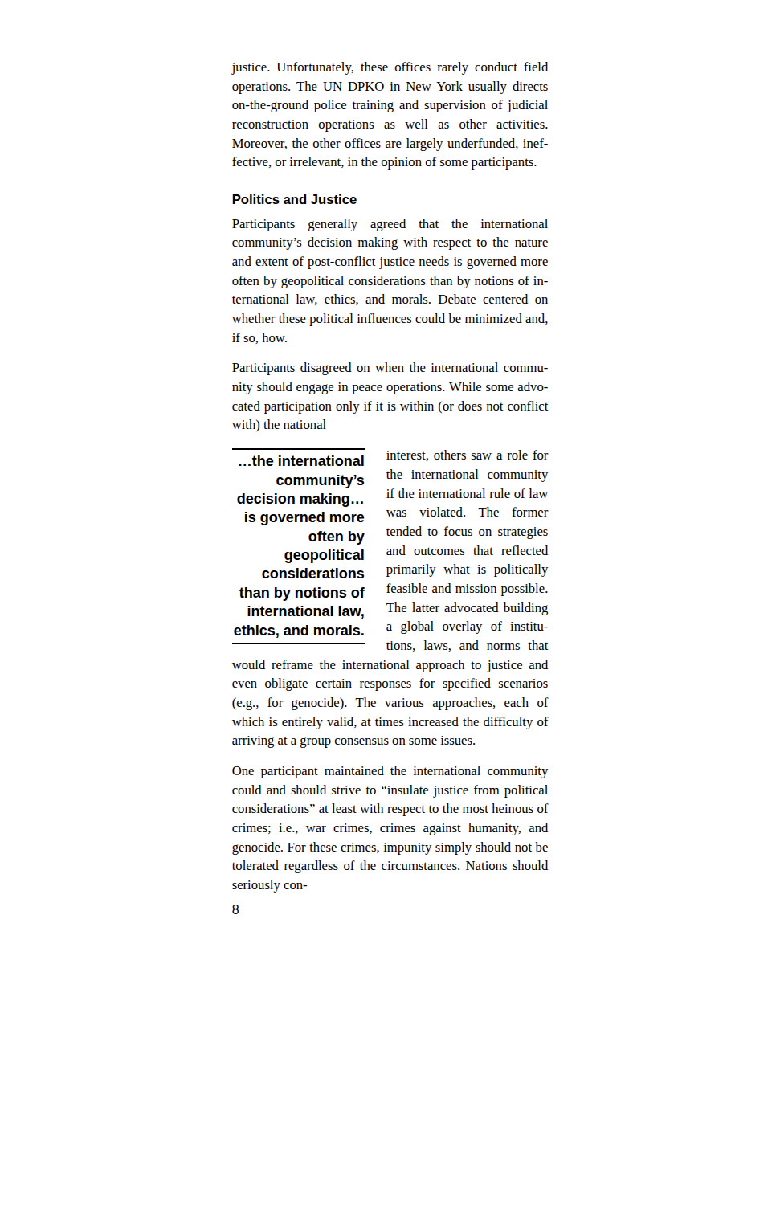justice. Unfortunately, these offices rarely conduct field operations. The UN DPKO in New York usually directs on-the-ground police training and supervision of judicial reconstruction operations as well as other activities. Moreover, the other offices are largely underfunded, ineffective, or irrelevant, in the opinion of some participants.
Politics and Justice
Participants generally agreed that the international community’s decision making with respect to the nature and extent of post-conflict justice needs is governed more often by geopolitical considerations than by notions of international law, ethics, and morals. Debate centered on whether these political influences could be minimized and, if so, how.
Participants disagreed on when the international community should engage in peace operations. While some advocated participation only if it is within (or does not conflict with) the national
…the international community’s decision making…is governed more often by geopolitical considerations than by notions of international law, ethics, and morals.
interest, others saw a role for the international community if the international rule of law was violated. The former tended to focus on strategies and outcomes that reflected primarily what is politically feasible and mission possible. The latter advocated building a global overlay of institutions, laws, and norms that would reframe the international approach to justice and even obligate certain responses for specified scenarios (e.g., for genocide). The various approaches, each of which is entirely valid, at times increased the difficulty of arriving at a group consensus on some issues.
One participant maintained the international community could and should strive to “insulate justice from political considerations” at least with respect to the most heinous of crimes; i.e., war crimes, crimes against humanity, and genocide. For these crimes, impunity simply should not be tolerated regardless of the circumstances. Nations should seriously con-
8